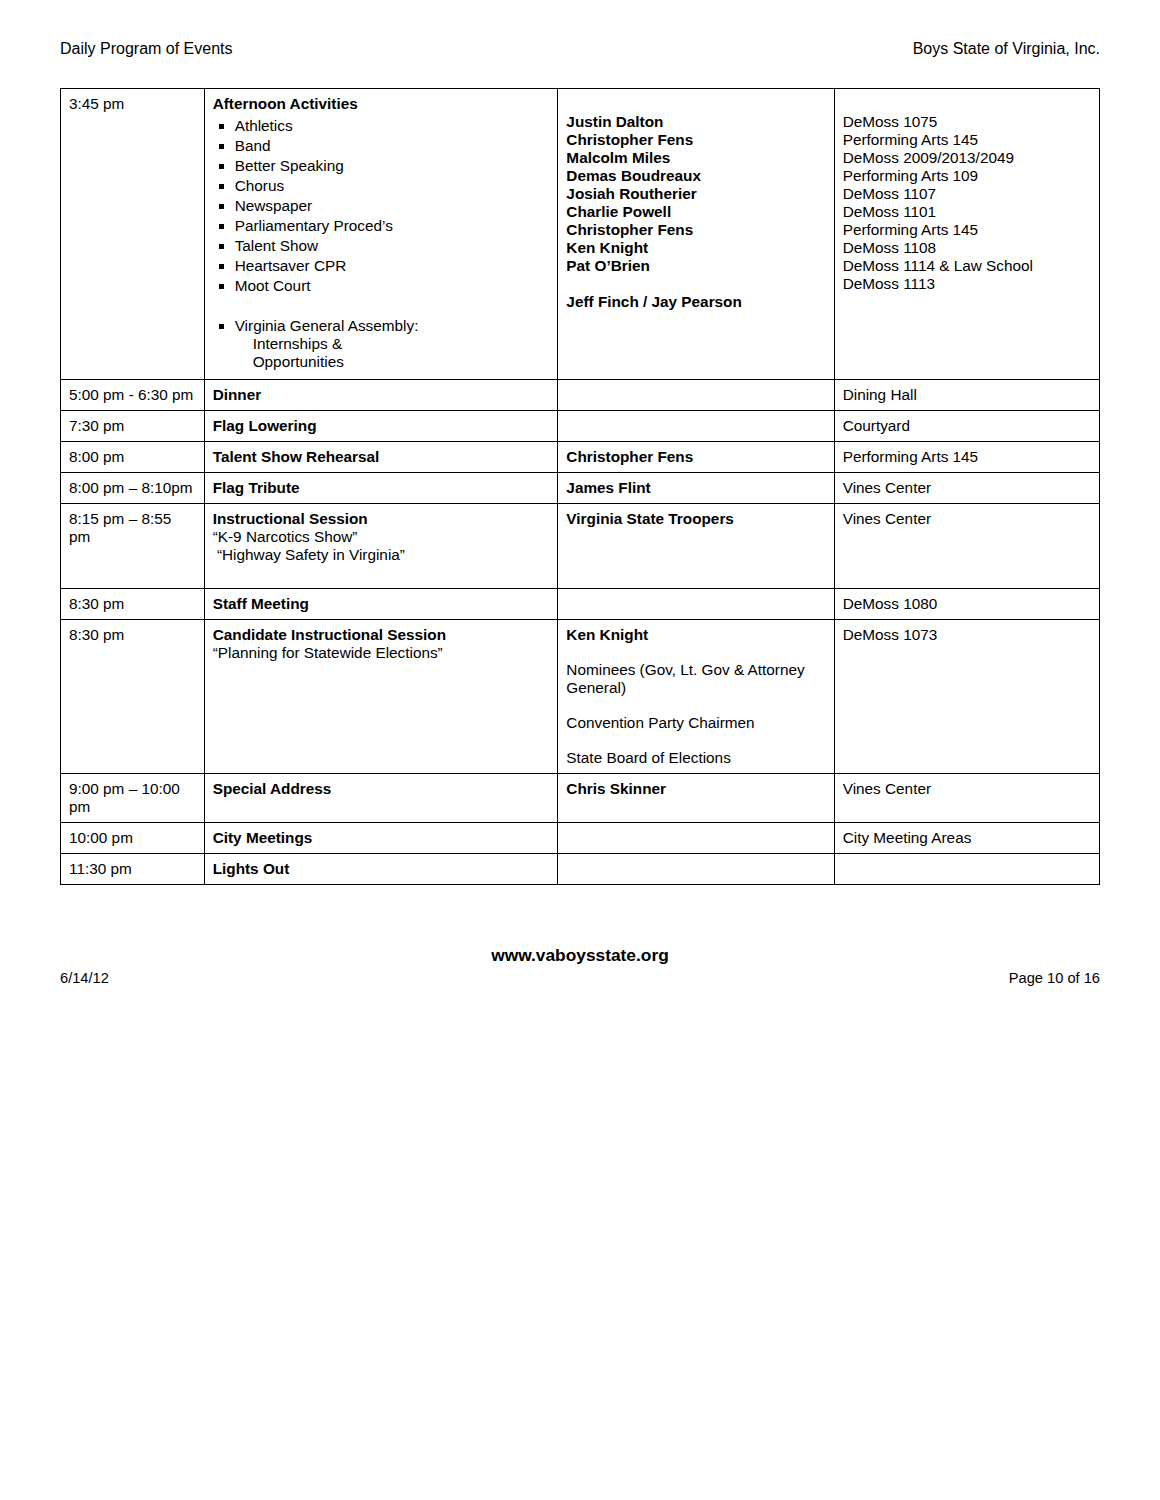Daily Program of Events Boys State of Virginia, Inc.
| 3:45 pm | Afternoon Activities Athletics Band Better Speaking Chorus Newspaper Parliamentary Proced’s Talent Show Heartsaver CPR Moot Court Virginia General Assembly: Internships & Opportunities | Justin Dalton Christopher Fens Malcolm Miles Demas Boudreaux Josiah Routherier Charlie Powell Christopher Fens Ken Knight Pat O’Brien Jeff Finch / Jay Pearson | DeMoss 1075 Performing Arts 145 DeMoss 2009/2013/2049 Performing Arts 109 DeMoss 1107 DeMoss 1101 Performing Arts 145 DeMoss 1108 DeMoss 1114 & Law School DeMoss 1113 |
| 5:00 pm - 6:30 pm | Dinner | | Dining Hall |
| 7:30 pm | Flag Lowering | | Courtyard |
| 8:00 pm | Talent Show Rehearsal | Christopher Fens | Performing Arts 145 |
| 8:00 pm – 8:10pm | Flag Tribute | James Flint | Vines Center |
| 8:15 pm – 8:55 pm | Instructional Session “K-9 Narcotics Show” “Highway Safety in Virginia” | Virginia State Troopers | Vines Center |
| 8:30 pm | Staff Meeting | | DeMoss 1080 |
| 8:30 pm | Candidate Instructional Session “Planning for Statewide Elections” | Ken Knight Nominees (Gov, Lt. Gov & Attorney General) Convention Party Chairmen State Board of Elections | DeMoss 1073 |
| 9:00 pm – 10:00 pm | Special Address | Chris Skinner | Vines Center |
| 10:00 pm | City Meetings | | City Meeting Areas |
| 11:30 pm | Lights Out | | |
www.vaboysstate.org
6/14/12 Page 10 of 16